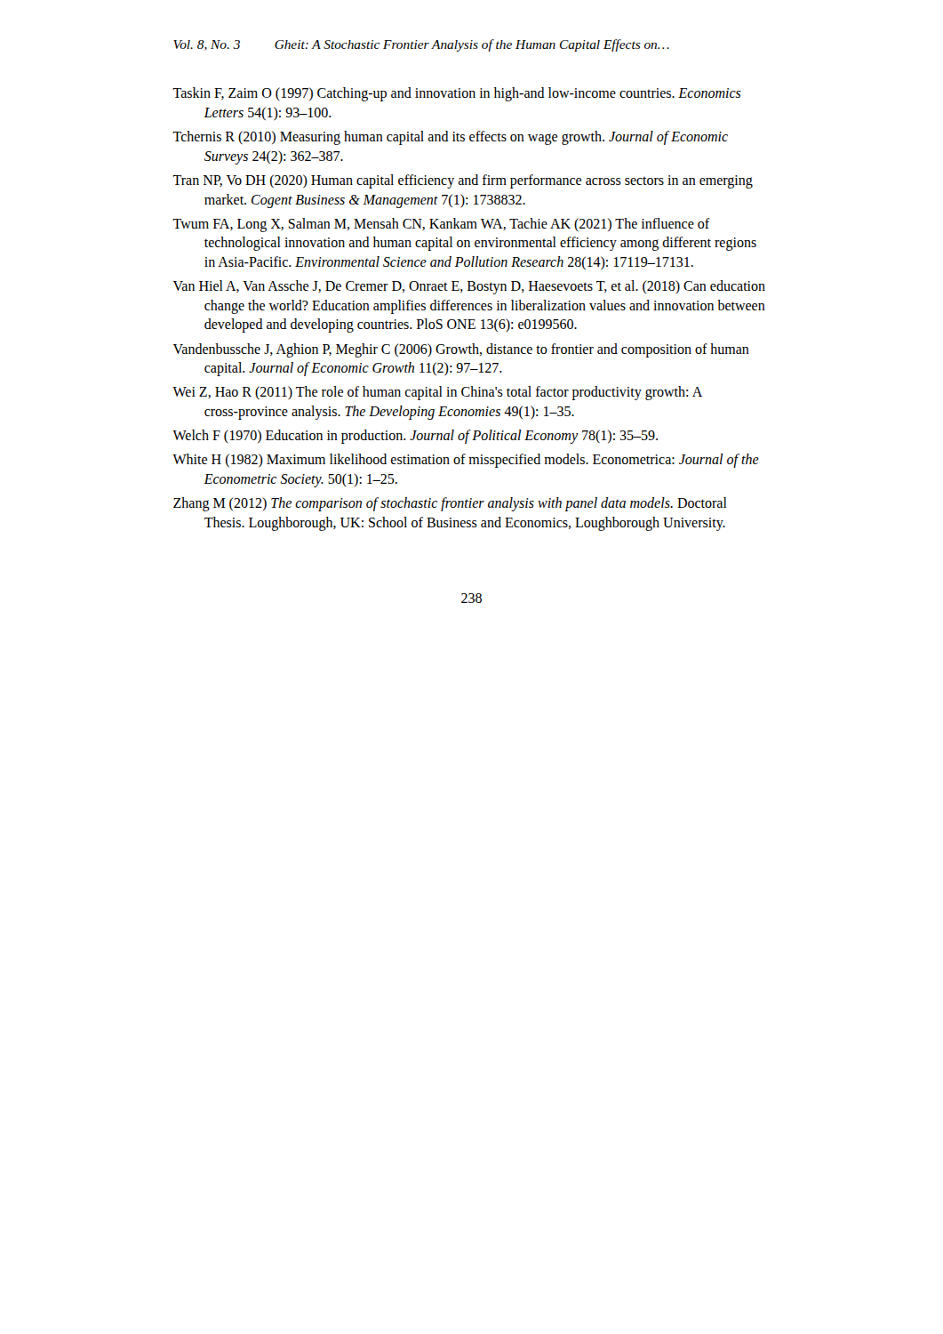Vol. 8, No. 3 Gheit: A Stochastic Frontier Analysis of the Human Capital Effects on…
Taskin F, Zaim O (1997) Catching-up and innovation in high-and low-income countries. Economics Letters 54(1): 93–100.
Tchernis R (2010) Measuring human capital and its effects on wage growth. Journal of Economic Surveys 24(2): 362–387.
Tran NP, Vo DH (2020) Human capital efficiency and firm performance across sectors in an emerging market. Cogent Business & Management 7(1): 1738832.
Twum FA, Long X, Salman M, Mensah CN, Kankam WA, Tachie AK (2021) The influence of technological innovation and human capital on environmental efficiency among different regions in Asia-Pacific. Environmental Science and Pollution Research 28(14): 17119–17131.
Van Hiel A, Van Assche J, De Cremer D, Onraet E, Bostyn D, Haesevoets T, et al. (2018) Can education change the world? Education amplifies differences in liberalization values and innovation between developed and developing countries. PloS ONE 13(6): e0199560.
Vandenbussche J, Aghion P, Meghir C (2006) Growth, distance to frontier and composition of human capital. Journal of Economic Growth 11(2): 97–127.
Wei Z, Hao R (2011) The role of human capital in China's total factor productivity growth: A cross‑province analysis. The Developing Economies 49(1): 1–35.
Welch F (1970) Education in production. Journal of Political Economy 78(1): 35–59.
White H (1982) Maximum likelihood estimation of misspecified models. Econometrica: Journal of the Econometric Society. 50(1): 1–25.
Zhang M (2012) The comparison of stochastic frontier analysis with panel data models. Doctoral Thesis. Loughborough, UK: School of Business and Economics, Loughborough University.
238